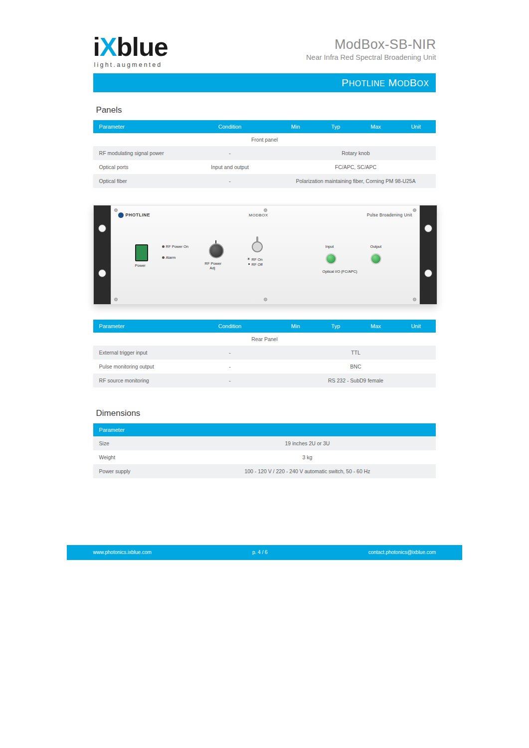iXblue
light.augmented
ModBox-SB-NIR
Near Infra Red Spectral Broadening Unit
PHOTLINE MODBOX
Panels
| Parameter | Condition | Min | Typ | Max | Unit |
| --- | --- | --- | --- | --- | --- |
| Front panel |
| RF modulating signal power | - | Rotary knob |
| Optical ports | Input and output | FC/APC, SC/APC |
| Optical fiber | - | Polarization maintaining fiber, Corning PM 98-U25A |
PHOTLINE
MODBOX
Pulse Broadening Unit
Power
RF Power On
Alarm
RF Power
Adj
☀
RF On
RF Off
Input
Output
Optical I/O (FC/APC)
| Parameter | Condition | Min | Typ | Max | Unit |
| --- | --- | --- | --- | --- | --- |
| Rear Panel |
| External trigger input | - | TTL |
| Pulse monitoring output | - | BNC |
| RF source monitoring | - | RS 232 - SubD9 female |
Dimensions
| Parameter | |
| --- | --- |
| Size | 19 inches 2U or 3U |
| Weight | 3 kg |
| Power supply | 100 - 120 V / 220 - 240 V automatic switch, 50 - 60 Hz |
www.photonics.ixblue.com
p. 4 / 6
contact.photonics@ixblue.com